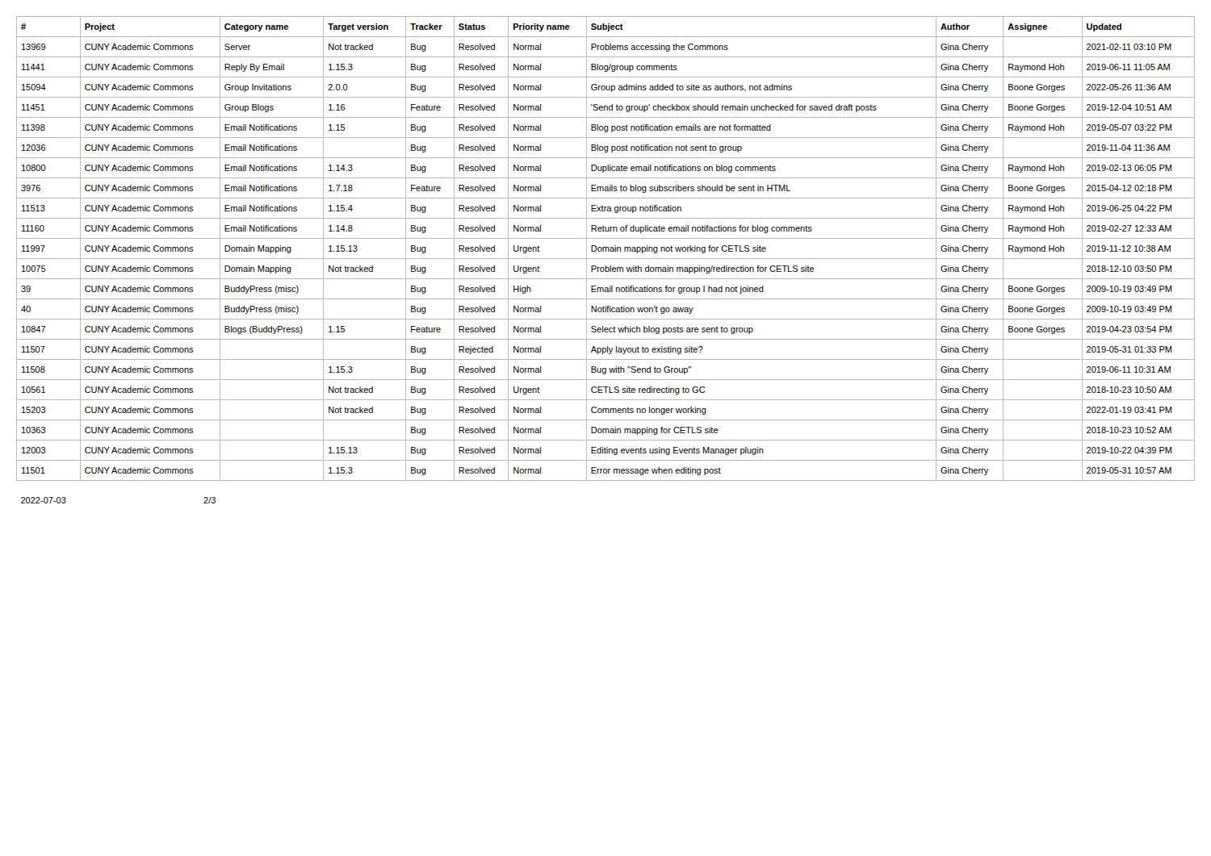| # | Project | Category name | Target version | Tracker | Status | Priority name | Subject | Author | Assignee | Updated |
| --- | --- | --- | --- | --- | --- | --- | --- | --- | --- | --- |
| 13969 | CUNY Academic Commons | Server | Not tracked | Bug | Resolved | Normal | Problems accessing the Commons | Gina Cherry | | 2021-02-11 03:10 PM |
| 11441 | CUNY Academic Commons | Reply By Email | 1.15.3 | Bug | Resolved | Normal | Blog/group comments | Gina Cherry | Raymond Hoh | 2019-06-11 11:05 AM |
| 15094 | CUNY Academic Commons | Group Invitations | 2.0.0 | Bug | Resolved | Normal | Group admins added to site as authors, not admins | Gina Cherry | Boone Gorges | 2022-05-26 11:36 AM |
| 11451 | CUNY Academic Commons | Group Blogs | 1.16 | Feature | Resolved | Normal | 'Send to group' checkbox should remain unchecked for saved draft posts | Gina Cherry | Boone Gorges | 2019-12-04 10:51 AM |
| 11398 | CUNY Academic Commons | Email Notifications | 1.15 | Bug | Resolved | Normal | Blog post notification emails are not formatted | Gina Cherry | Raymond Hoh | 2019-05-07 03:22 PM |
| 12036 | CUNY Academic Commons | Email Notifications | | Bug | Resolved | Normal | Blog post notification not sent to group | Gina Cherry | | 2019-11-04 11:36 AM |
| 10800 | CUNY Academic Commons | Email Notifications | 1.14.3 | Bug | Resolved | Normal | Duplicate email notifications on blog comments | Gina Cherry | Raymond Hoh | 2019-02-13 06:05 PM |
| 3976 | CUNY Academic Commons | Email Notifications | 1.7.18 | Feature | Resolved | Normal | Emails to blog subscribers should be sent in HTML | Gina Cherry | Boone Gorges | 2015-04-12 02:18 PM |
| 11513 | CUNY Academic Commons | Email Notifications | 1.15.4 | Bug | Resolved | Normal | Extra group notification | Gina Cherry | Raymond Hoh | 2019-06-25 04:22 PM |
| 11160 | CUNY Academic Commons | Email Notifications | 1.14.8 | Bug | Resolved | Normal | Return of duplicate email notifactions for blog comments | Gina Cherry | Raymond Hoh | 2019-02-27 12:33 AM |
| 11997 | CUNY Academic Commons | Domain Mapping | 1.15.13 | Bug | Resolved | Urgent | Domain mapping not working for CETLS site | Gina Cherry | Raymond Hoh | 2019-11-12 10:38 AM |
| 10075 | CUNY Academic Commons | Domain Mapping | Not tracked | Bug | Resolved | Urgent | Problem with domain mapping/redirection for CETLS site | Gina Cherry | | 2018-12-10 03:50 PM |
| 39 | CUNY Academic Commons | BuddyPress (misc) | | Bug | Resolved | High | Email notifications for group I had not joined | Gina Cherry | Boone Gorges | 2009-10-19 03:49 PM |
| 40 | CUNY Academic Commons | BuddyPress (misc) | | Bug | Resolved | Normal | Notification won't go away | Gina Cherry | Boone Gorges | 2009-10-19 03:49 PM |
| 10847 | CUNY Academic Commons | Blogs (BuddyPress) | 1.15 | Feature | Resolved | Normal | Select which blog posts are sent to group | Gina Cherry | Boone Gorges | 2019-04-23 03:54 PM |
| 11507 | CUNY Academic Commons | | | Bug | Rejected | Normal | Apply layout to existing site? | Gina Cherry | | 2019-05-31 01:33 PM |
| 11508 | CUNY Academic Commons | | 1.15.3 | Bug | Resolved | Normal | Bug with "Send to Group" | Gina Cherry | | 2019-06-11 10:31 AM |
| 10561 | CUNY Academic Commons | | Not tracked | Bug | Resolved | Urgent | CETLS site redirecting to GC | Gina Cherry | | 2018-10-23 10:50 AM |
| 15203 | CUNY Academic Commons | | Not tracked | Bug | Resolved | Normal | Comments no longer working | Gina Cherry | | 2022-01-19 03:41 PM |
| 10363 | CUNY Academic Commons | | | Bug | Resolved | Normal | Domain mapping for CETLS site | Gina Cherry | | 2018-10-23 10:52 AM |
| 12003 | CUNY Academic Commons | | 1.15.13 | Bug | Resolved | Normal | Editing events using Events Manager plugin | Gina Cherry | | 2019-10-22 04:39 PM |
| 11501 | CUNY Academic Commons | | 1.15.3 | Bug | Resolved | Normal | Error message when editing post | Gina Cherry | | 2019-05-31 10:57 AM |
| 2022-07-03 | 2/3 |